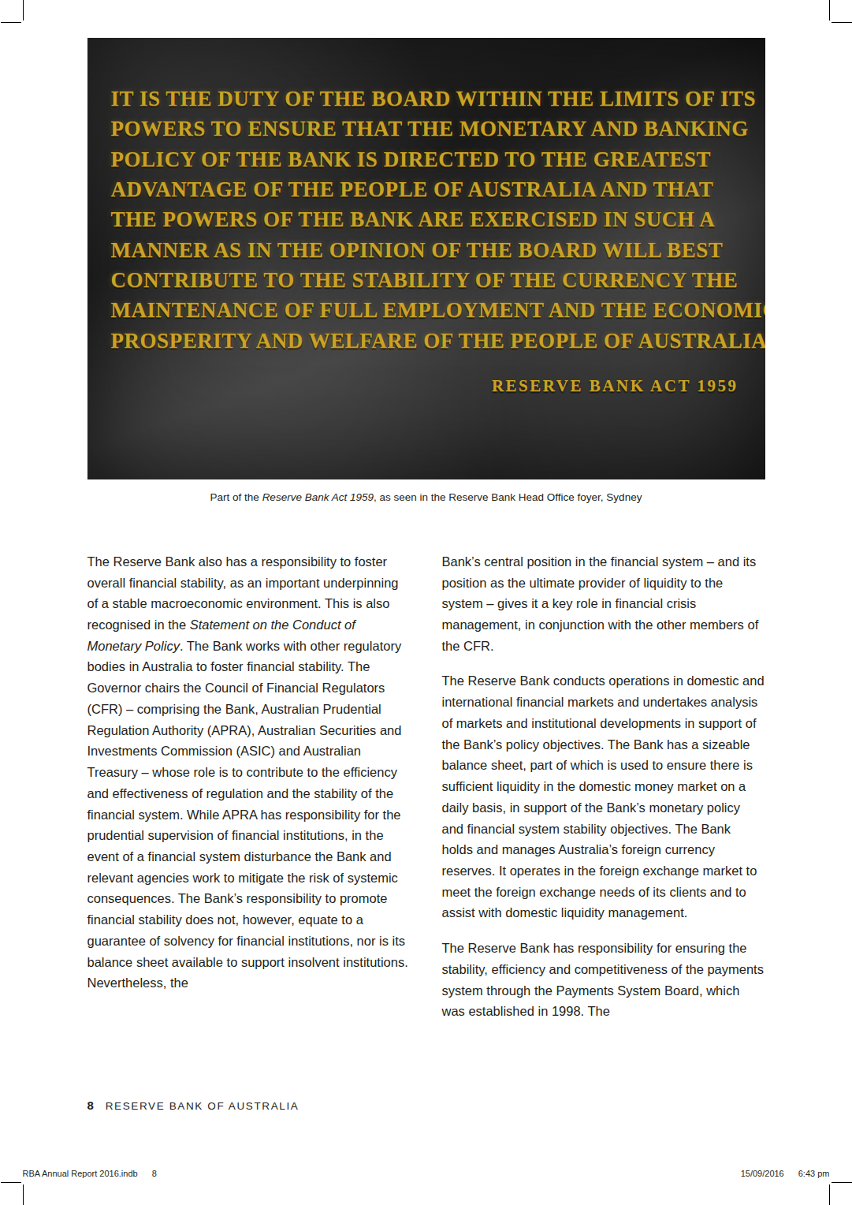It is the duty of the Board within the limits of its
powers to ensure that the monetary and banking
policy of the Bank is directed to the greatest
advantage of the people of Australia and that
the powers of the Bank are exercised in such a
manner as in the opinion of the Board will best
contribute to the stability of the currency the
maintenance of full employment and the economic
prosperity and welfare of the people of Australia
Reserve Bank Act 1959
Part of the Reserve Bank Act 1959, as seen in the Reserve Bank Head Office foyer, Sydney
The Reserve Bank also has a responsibility to foster overall financial stability, as an important underpinning of a stable macroeconomic environment. This is also recognised in the Statement on the Conduct of Monetary Policy. The Bank works with other regulatory bodies in Australia to foster financial stability. The Governor chairs the Council of Financial Regulators (CFR) – comprising the Bank, Australian Prudential Regulation Authority (APRA), Australian Securities and Investments Commission (ASIC) and Australian Treasury – whose role is to contribute to the efficiency and effectiveness of regulation and the stability of the financial system. While APRA has responsibility for the prudential supervision of financial institutions, in the event of a financial system disturbance the Bank and relevant agencies work to mitigate the risk of systemic consequences. The Bank’s responsibility to promote financial stability does not, however, equate to a guarantee of solvency for financial institutions, nor is its balance sheet available to support insolvent institutions. Nevertheless, the
Bank’s central position in the financial system – and its position as the ultimate provider of liquidity to the system – gives it a key role in financial crisis management, in conjunction with the other members of the CFR.
The Reserve Bank conducts operations in domestic and international financial markets and undertakes analysis of markets and institutional developments in support of the Bank’s policy objectives. The Bank has a sizeable balance sheet, part of which is used to ensure there is sufficient liquidity in the domestic money market on a daily basis, in support of the Bank’s monetary policy and financial system stability objectives. The Bank holds and manages Australia’s foreign currency reserves. It operates in the foreign exchange market to meet the foreign exchange needs of its clients and to assist with domestic liquidity management.
The Reserve Bank has responsibility for ensuring the stability, efficiency and competitiveness of the payments system through the Payments System Board, which was established in 1998. The
8 Reserve Bank of Australia
RBA Annual Report 2016.indb 8
15/09/20166:43 pm